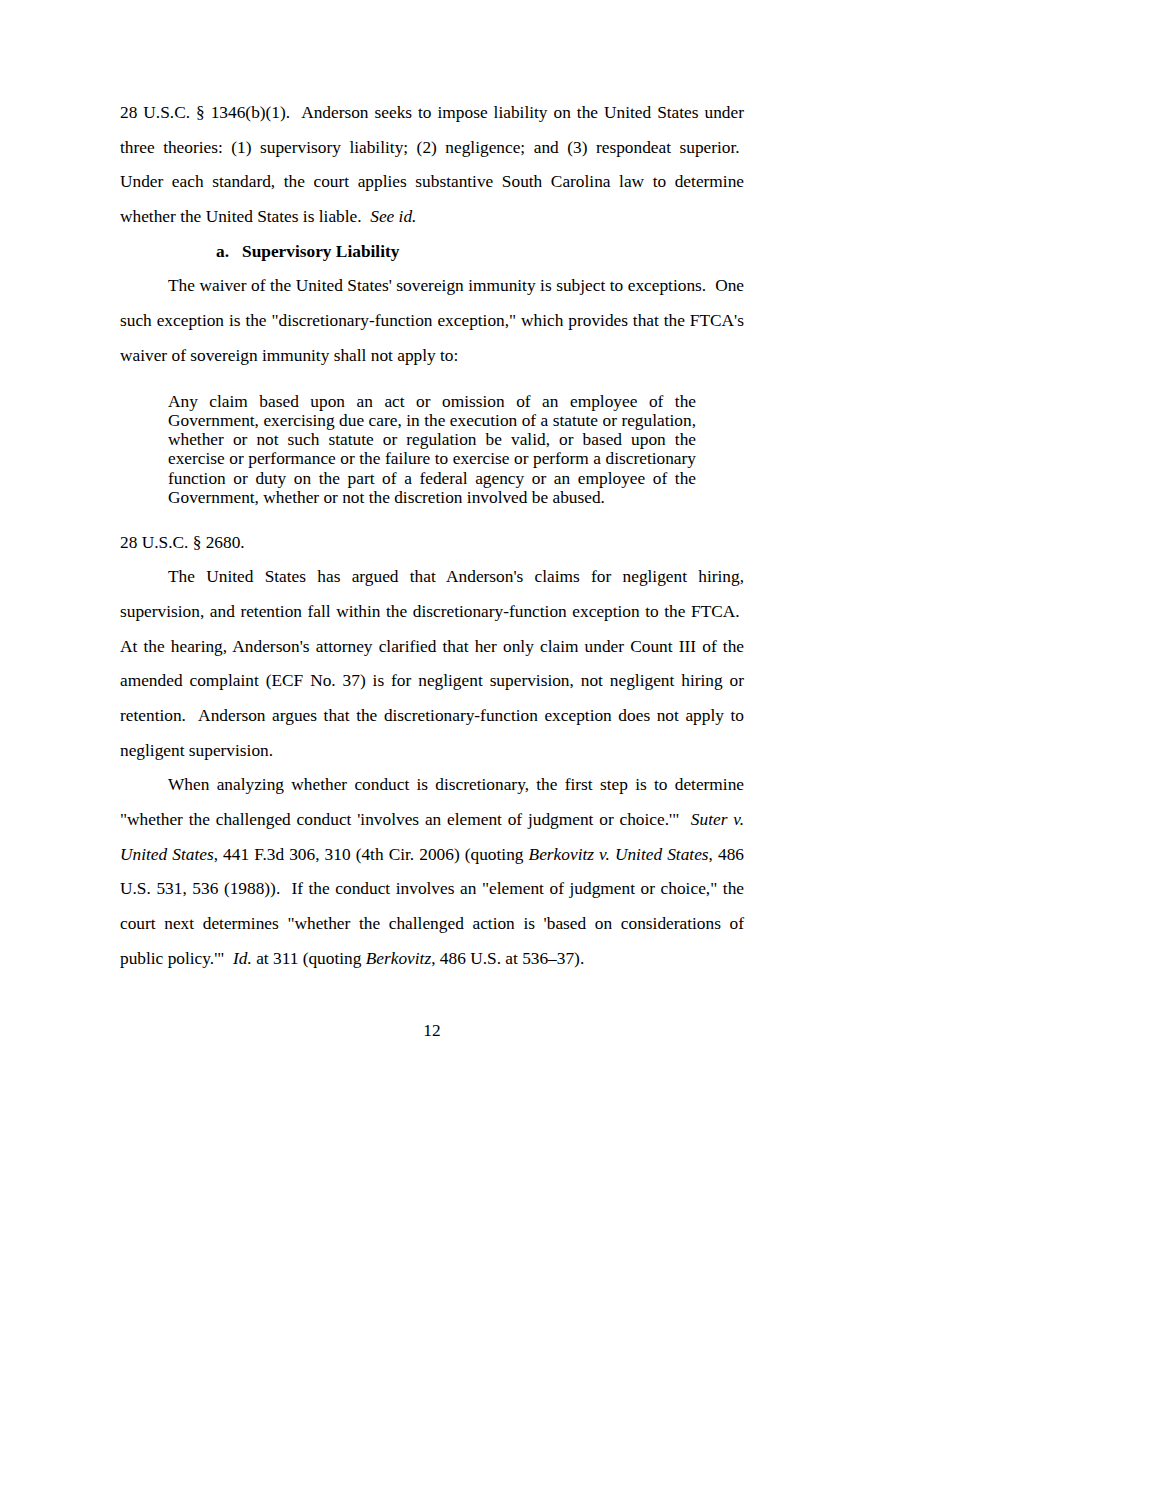28 U.S.C. § 1346(b)(1). Anderson seeks to impose liability on the United States under three theories: (1) supervisory liability; (2) negligence; and (3) respondeat superior. Under each standard, the court applies substantive South Carolina law to determine whether the United States is liable. See id.
a. Supervisory Liability
The waiver of the United States' sovereign immunity is subject to exceptions. One such exception is the "discretionary-function exception," which provides that the FTCA's waiver of sovereign immunity shall not apply to:
Any claim based upon an act or omission of an employee of the Government, exercising due care, in the execution of a statute or regulation, whether or not such statute or regulation be valid, or based upon the exercise or performance or the failure to exercise or perform a discretionary function or duty on the part of a federal agency or an employee of the Government, whether or not the discretion involved be abused.
28 U.S.C. § 2680.
The United States has argued that Anderson's claims for negligent hiring, supervision, and retention fall within the discretionary-function exception to the FTCA. At the hearing, Anderson's attorney clarified that her only claim under Count III of the amended complaint (ECF No. 37) is for negligent supervision, not negligent hiring or retention. Anderson argues that the discretionary-function exception does not apply to negligent supervision.
When analyzing whether conduct is discretionary, the first step is to determine "whether the challenged conduct 'involves an element of judgment or choice.'" Suter v. United States, 441 F.3d 306, 310 (4th Cir. 2006) (quoting Berkovitz v. United States, 486 U.S. 531, 536 (1988)). If the conduct involves an "element of judgment or choice," the court next determines "whether the challenged action is 'based on considerations of public policy.'" Id. at 311 (quoting Berkovitz, 486 U.S. at 536–37).
12